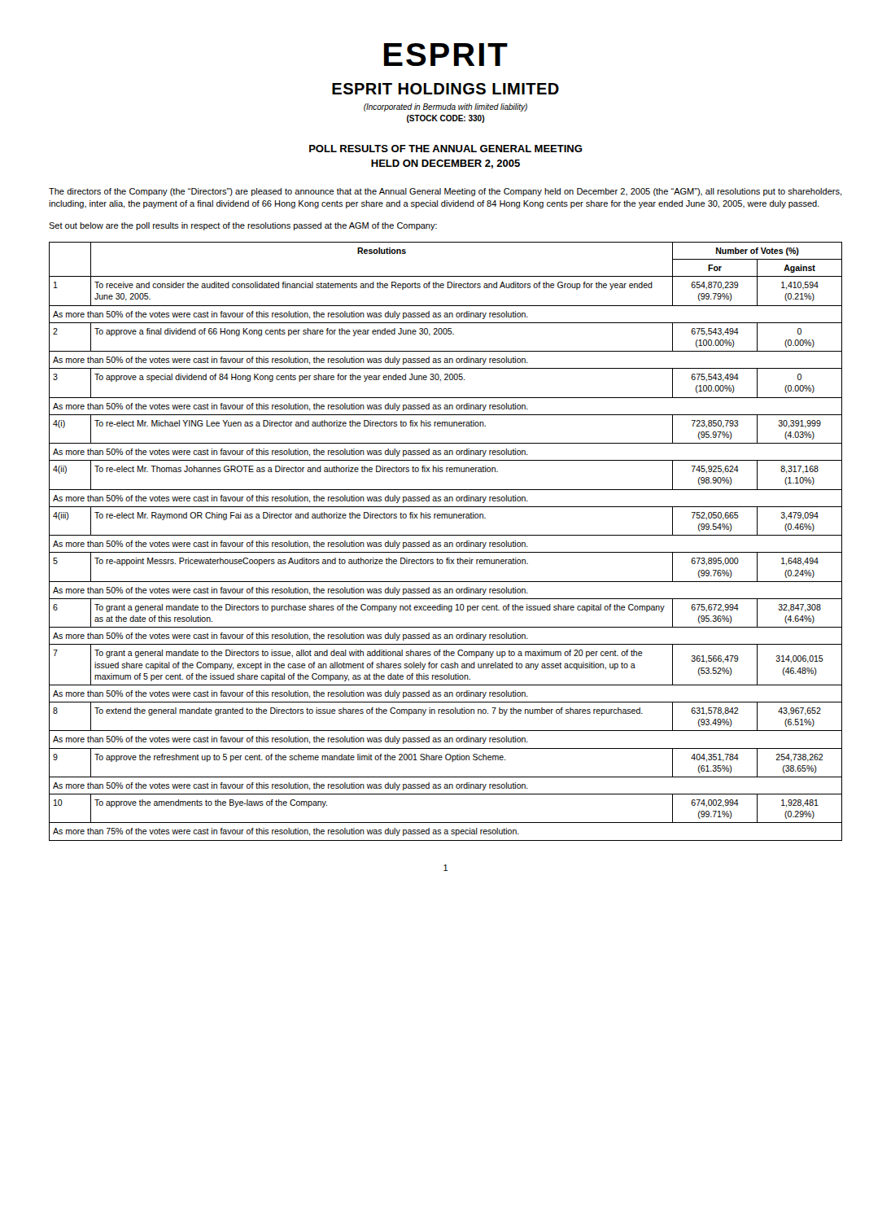ESPRIT
ESPRIT HOLDINGS LIMITED
(Incorporated in Bermuda with limited liability)
(STOCK CODE: 330)
POLL RESULTS OF THE ANNUAL GENERAL MEETING
HELD ON DECEMBER 2, 2005
The directors of the Company (the “Directors”) are pleased to announce that at the Annual General Meeting of the Company held on December 2, 2005 (the “AGM”), all resolutions put to shareholders, including, inter alia, the payment of a final dividend of 66 Hong Kong cents per share and a special dividend of 84 Hong Kong cents per share for the year ended June 30, 2005, were duly passed.
Set out below are the poll results in respect of the resolutions passed at the AGM of the Company:
| | Resolutions | Number of Votes (%) |
| --- | --- | --- |
| For | Against |
| 1 | To receive and consider the audited consolidated financial statements and the Reports of the Directors and Auditors of the Group for the year ended June 30, 2005. | 654,870,239 (99.79%) | 1,410,594 (0.21%) |
| As more than 50% of the votes were cast in favour of this resolution, the resolution was duly passed as an ordinary resolution. |
| 2 | To approve a final dividend of 66 Hong Kong cents per share for the year ended June 30, 2005. | 675,543,494 (100.00%) | 0 (0.00%) |
| As more than 50% of the votes were cast in favour of this resolution, the resolution was duly passed as an ordinary resolution. |
| 3 | To approve a special dividend of 84 Hong Kong cents per share for the year ended June 30, 2005. | 675,543,494 (100.00%) | 0 (0.00%) |
| As more than 50% of the votes were cast in favour of this resolution, the resolution was duly passed as an ordinary resolution. |
| 4(i) | To re-elect Mr. Michael YING Lee Yuen as a Director and authorize the Directors to fix his remuneration. | 723,850,793 (95.97%) | 30,391,999 (4.03%) |
| As more than 50% of the votes were cast in favour of this resolution, the resolution was duly passed as an ordinary resolution. |
| 4(ii) | To re-elect Mr. Thomas Johannes GROTE as a Director and authorize the Directors to fix his remuneration. | 745,925,624 (98.90%) | 8,317,168 (1.10%) |
| As more than 50% of the votes were cast in favour of this resolution, the resolution was duly passed as an ordinary resolution. |
| 4(iii) | To re-elect Mr. Raymond OR Ching Fai as a Director and authorize the Directors to fix his remuneration. | 752,050,665 (99.54%) | 3,479,094 (0.46%) |
| As more than 50% of the votes were cast in favour of this resolution, the resolution was duly passed as an ordinary resolution. |
| 5 | To re-appoint Messrs. PricewaterhouseCoopers as Auditors and to authorize the Directors to fix their remuneration. | 673,895,000 (99.76%) | 1,648,494 (0.24%) |
| As more than 50% of the votes were cast in favour of this resolution, the resolution was duly passed as an ordinary resolution. |
| 6 | To grant a general mandate to the Directors to purchase shares of the Company not exceeding 10 per cent. of the issued share capital of the Company as at the date of this resolution. | 675,672,994 (95.36%) | 32,847,308 (4.64%) |
| As more than 50% of the votes were cast in favour of this resolution, the resolution was duly passed as an ordinary resolution. |
| 7 | To grant a general mandate to the Directors to issue, allot and deal with additional shares of the Company up to a maximum of 20 per cent. of the issued share capital of the Company, except in the case of an allotment of shares solely for cash and unrelated to any asset acquisition, up to a maximum of 5 per cent. of the issued share capital of the Company, as at the date of this resolution. | 361,566,479 (53.52%) | 314,006,015 (46.48%) |
| As more than 50% of the votes were cast in favour of this resolution, the resolution was duly passed as an ordinary resolution. |
| 8 | To extend the general mandate granted to the Directors to issue shares of the Company in resolution no. 7 by the number of shares repurchased. | 631,578,842 (93.49%) | 43,967,652 (6.51%) |
| As more than 50% of the votes were cast in favour of this resolution, the resolution was duly passed as an ordinary resolution. |
| 9 | To approve the refreshment up to 5 per cent. of the scheme mandate limit of the 2001 Share Option Scheme. | 404,351,784 (61.35%) | 254,738,262 (38.65%) |
| As more than 50% of the votes were cast in favour of this resolution, the resolution was duly passed as an ordinary resolution. |
| 10 | To approve the amendments to the Bye-laws of the Company. | 674,002,994 (99.71%) | 1,928,481 (0.29%) |
| As more than 75% of the votes were cast in favour of this resolution, the resolution was duly passed as a special resolution. |
1